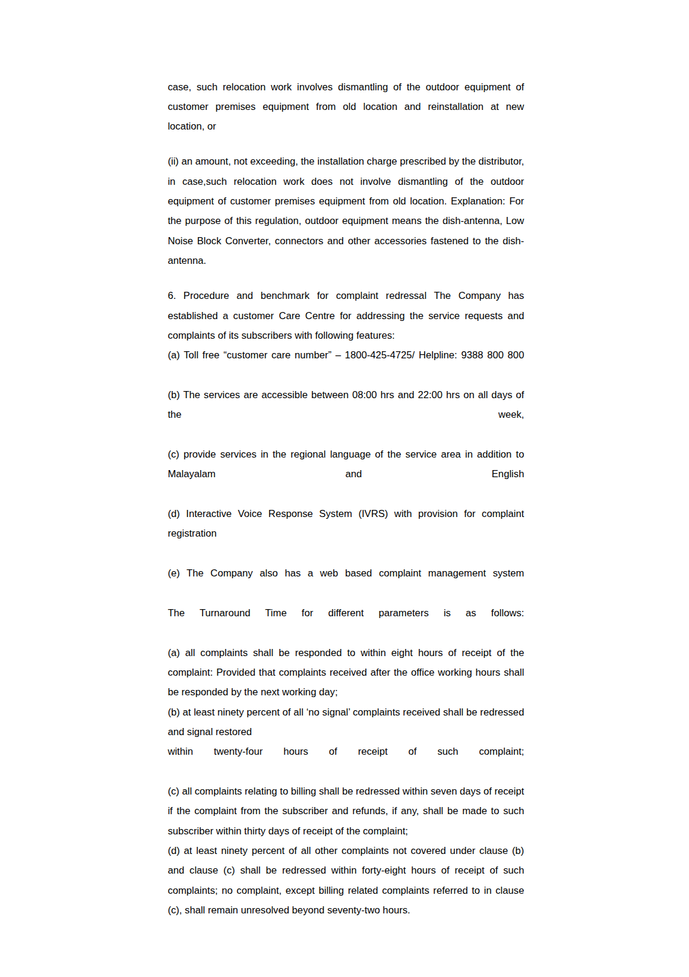case, such relocation work involves dismantling of the outdoor equipment of customer premises equipment from old location and reinstallation at new location, or
(ii) an amount, not exceeding, the installation charge prescribed by the distributor, in case,such relocation work does not involve dismantling of the outdoor equipment of customer premises equipment from old location. Explanation: For the purpose of this regulation, outdoor equipment means the dish-antenna, Low Noise Block Converter, connectors and other accessories fastened to the dish-antenna.
6. Procedure and benchmark for complaint redressal The Company has established a customer Care Centre for addressing the service requests and complaints of its subscribers with following features:
(a) Toll free “customer care number” – 1800-425-4725/ Helpline: 9388 800 800
(b) The services are accessible between 08:00 hrs and 22:00 hrs on all days of the week,
(c) provide services in the regional language of the service area in addition to Malayalam and English
(d) Interactive Voice Response System (IVRS) with provision for complaint registration
(e) The Company also has a web based complaint management system
The Turnaround Time for different parameters is as follows:
(a) all complaints shall be responded to within eight hours of receipt of the complaint: Provided that complaints received after the office working hours shall be responded by the next working day;
(b) at least ninety percent of all ‘no signal’ complaints received shall be redressed and signal restored within twenty-four hours of receipt of such complaint;
(c) all complaints relating to billing shall be redressed within seven days of receipt if the complaint from the subscriber and refunds, if any, shall be made to such subscriber within thirty days of receipt of the complaint;
(d) at least ninety percent of all other complaints not covered under clause (b) and clause (c) shall be redressed within forty-eight hours of receipt of such complaints; no complaint, except billing related complaints referred to in clause (c), shall remain unresolved beyond seventy-two hours.